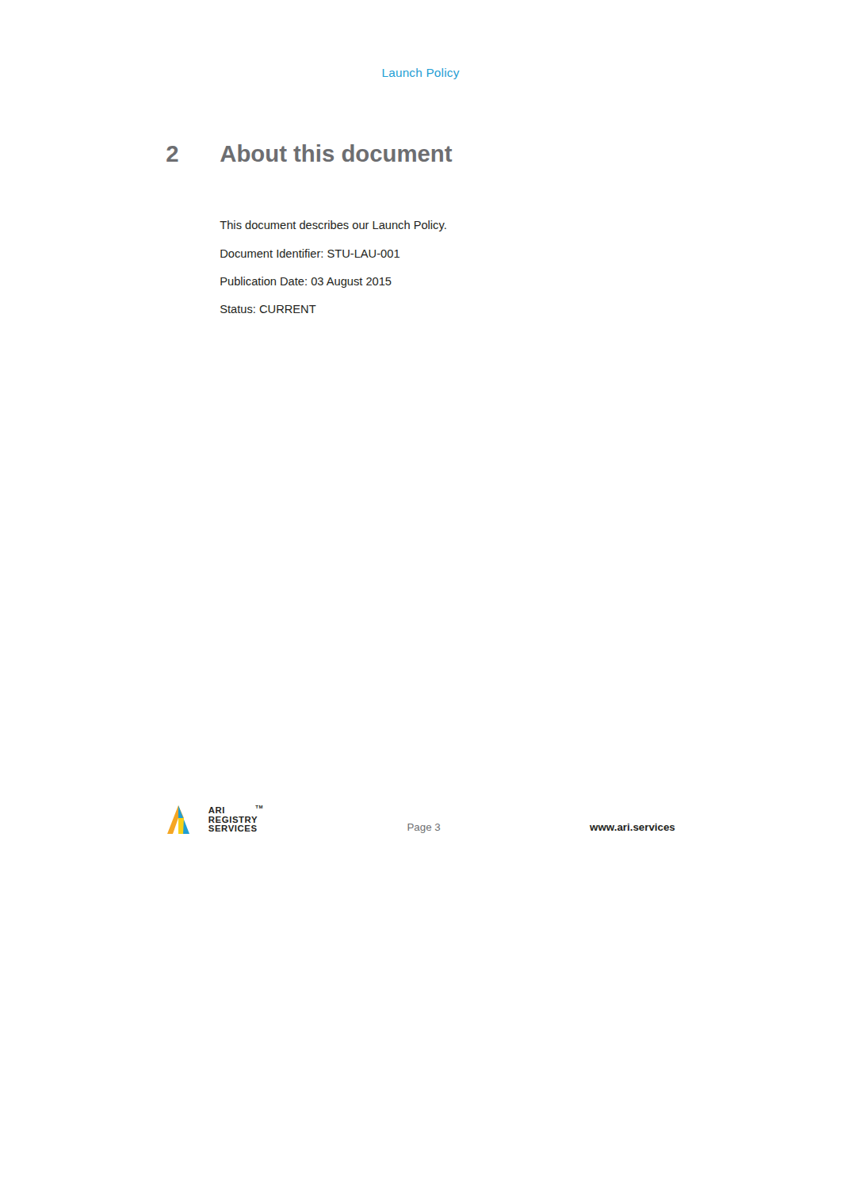Launch Policy
2 About this document
This document describes our Launch Policy.
Document Identifier: STU-LAU-001
Publication Date: 03 August 2015
Status: CURRENT
ARITM
REGISTRY
SERVICES
Page 3
www.ari.services